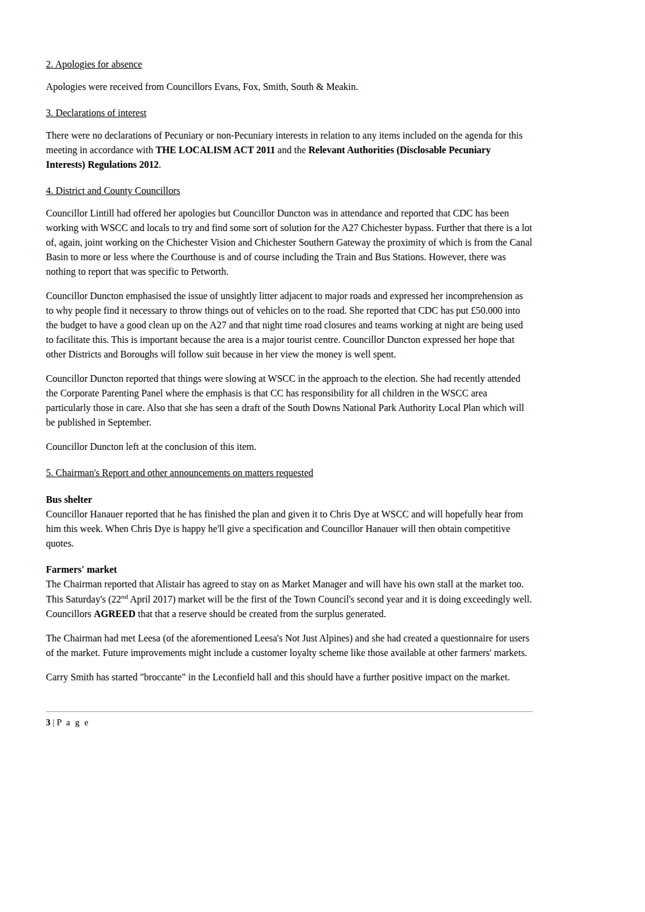2. Apologies for absence
Apologies were received from Councillors Evans, Fox, Smith, South & Meakin.
3. Declarations of interest
There were no declarations of Pecuniary or non-Pecuniary interests in relation to any items included on the agenda for this meeting in accordance with THE LOCALISM ACT 2011 and the Relevant Authorities (Disclosable Pecuniary Interests) Regulations 2012.
4. District and County Councillors
Councillor Lintill had offered her apologies but Councillor Duncton was in attendance and reported that CDC has been working with WSCC and locals to try and find some sort of solution for the A27 Chichester bypass. Further that there is a lot of, again, joint working on the Chichester Vision and Chichester Southern Gateway the proximity of which is from the Canal Basin to more or less where the Courthouse is and of course including the Train and Bus Stations. However, there was nothing to report that was specific to Petworth.
Councillor Duncton emphasised the issue of unsightly litter adjacent to major roads and expressed her incomprehension as to why people find it necessary to throw things out of vehicles on to the road. She reported that CDC has put £50.000 into the budget to have a good clean up on the A27 and that night time road closures and teams working at night are being used to facilitate this. This is important because the area is a major tourist centre. Councillor Duncton expressed her hope that other Districts and Boroughs will follow suit because in her view the money is well spent.
Councillor Duncton reported that things were slowing at WSCC in the approach to the election. She had recently attended the Corporate Parenting Panel where the emphasis is that CC has responsibility for all children in the WSCC area particularly those in care. Also that she has seen a draft of the South Downs National Park Authority Local Plan which will be published in September.
Councillor Duncton left at the conclusion of this item.
5. Chairman's Report and other announcements on matters requested
Bus shelter
Councillor Hanauer reported that he has finished the plan and given it to Chris Dye at WSCC and will hopefully hear from him this week. When Chris Dye is happy he'll give a specification and Councillor Hanauer will then obtain competitive quotes.
Farmers' market
The Chairman reported that Alistair has agreed to stay on as Market Manager and will have his own stall at the market too. This Saturday's (22nd April 2017) market will be the first of the Town Council's second year and it is doing exceedingly well. Councillors AGREED that that a reserve should be created from the surplus generated.
The Chairman had met Leesa (of the aforementioned Leesa's Not Just Alpines) and she had created a questionnaire for users of the market. Future improvements might include a customer loyalty scheme like those available at other farmers' markets.
Carry Smith has started "broccante" in the Leconfield hall and this should have a further positive impact on the market.
3 | P a g e